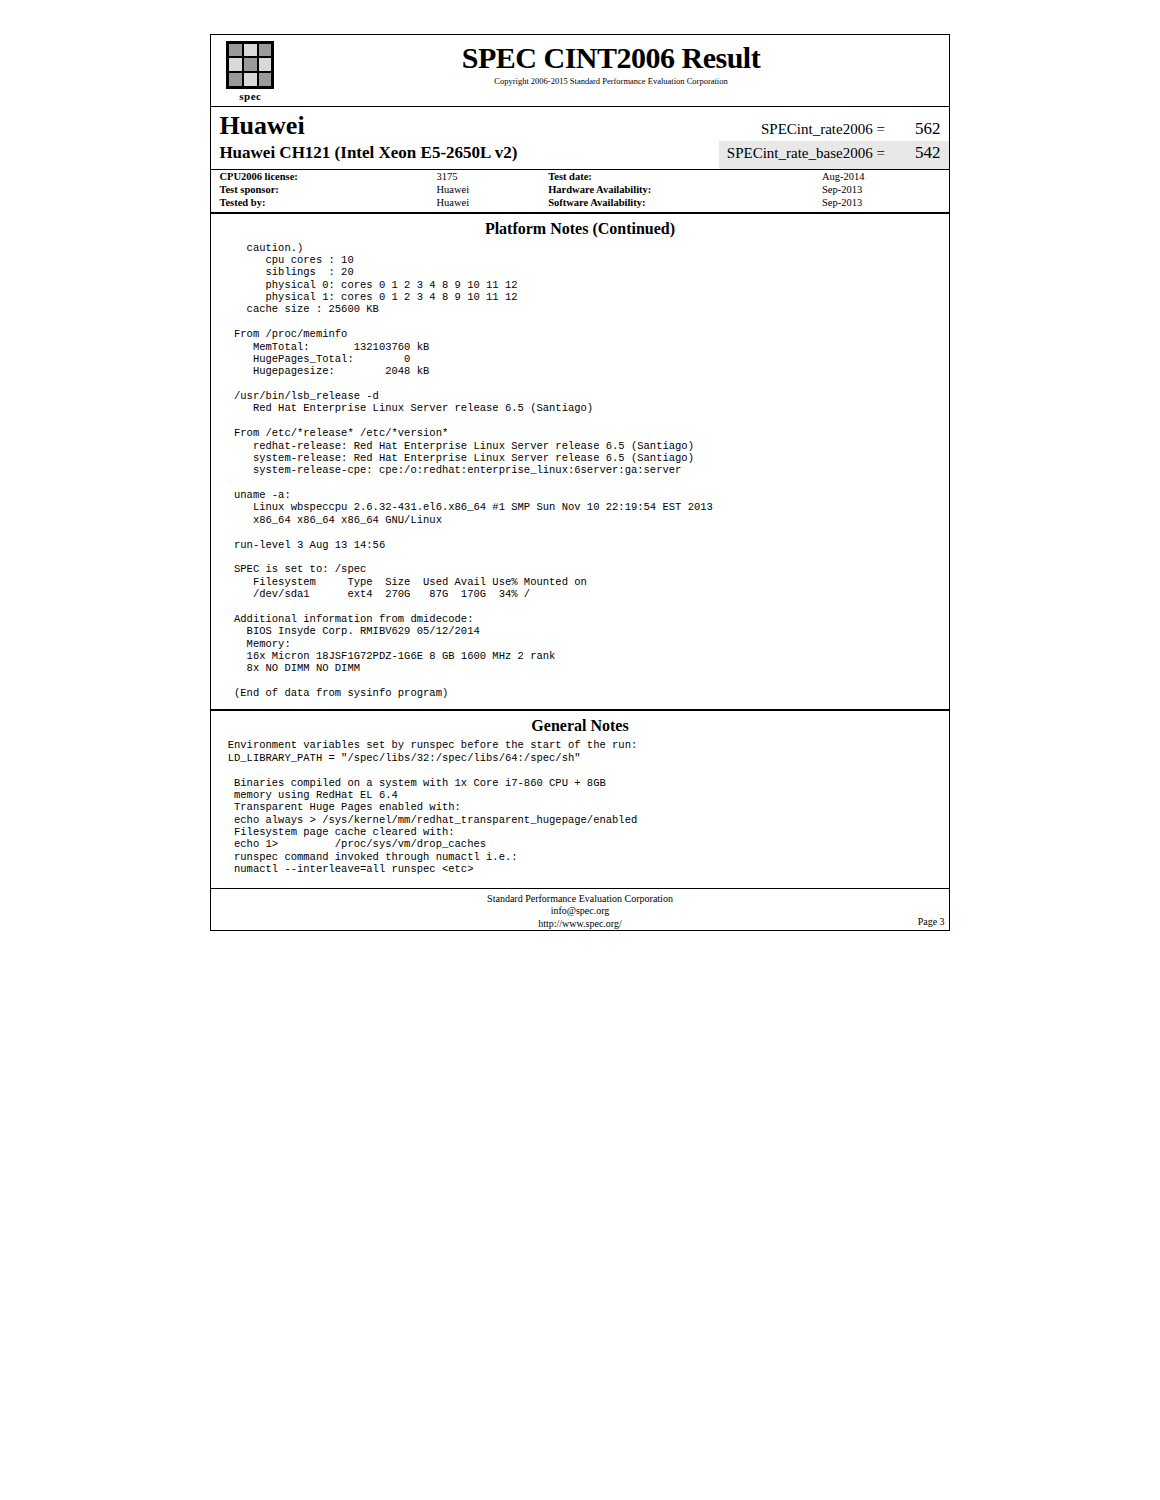spec
SPEC CINT2006 Result
Copyright 2006-2015 Standard Performance Evaluation Corporation
Huawei
SPECint_rate2006 = 562
Huawei CH121 (Intel Xeon E5-2650L v2)
SPECint_rate_base2006 = 542
| CPU2006 license: | 3175 | Test date: | Aug-2014 |
| Test sponsor: | Huawei | Hardware Availability: | Sep-2013 |
| Tested by: | Huawei | Software Availability: | Sep-2013 |
Platform Notes (Continued)
    caution.)
       cpu cores : 10
       siblings  : 20
       physical 0: cores 0 1 2 3 4 8 9 10 11 12
       physical 1: cores 0 1 2 3 4 8 9 10 11 12
    cache size : 25600 KB

  From /proc/meminfo
     MemTotal:       132103760 kB
     HugePages_Total:        0
     Hugepagesize:        2048 kB

  /usr/bin/lsb_release -d
     Red Hat Enterprise Linux Server release 6.5 (Santiago)

  From /etc/*release* /etc/*version*
     redhat-release: Red Hat Enterprise Linux Server release 6.5 (Santiago)
     system-release: Red Hat Enterprise Linux Server release 6.5 (Santiago)
     system-release-cpe: cpe:/o:redhat:enterprise_linux:6server:ga:server

  uname -a:
     Linux wbspeccpu 2.6.32-431.el6.x86_64 #1 SMP Sun Nov 10 22:19:54 EST 2013
     x86_64 x86_64 x86_64 GNU/Linux

  run-level 3 Aug 13 14:56

  SPEC is set to: /spec
     Filesystem     Type  Size  Used Avail Use% Mounted on
     /dev/sda1      ext4  270G   87G  170G  34% /

  Additional information from dmidecode:
    BIOS Insyde Corp. RMIBV629 05/12/2014
    Memory:
    16x Micron 18JSF1G72PDZ-1G6E 8 GB 1600 MHz 2 rank
    8x NO DIMM NO DIMM

  (End of data from sysinfo program)
General Notes
 Environment variables set by runspec before the start of the run:
 LD_LIBRARY_PATH = "/spec/libs/32:/spec/libs/64:/spec/sh"

  Binaries compiled on a system with 1x Core i7-860 CPU + 8GB
  memory using RedHat EL 6.4
  Transparent Huge Pages enabled with:
  echo always > /sys/kernel/mm/redhat_transparent_hugepage/enabled
  Filesystem page cache cleared with:
  echo 1>         /proc/sys/vm/drop_caches
  runspec command invoked through numactl i.e.:
  numactl --interleave=all runspec <etc>
Standard Performance Evaluation Corporation
info@spec.org
http://www.spec.org/ Page 3